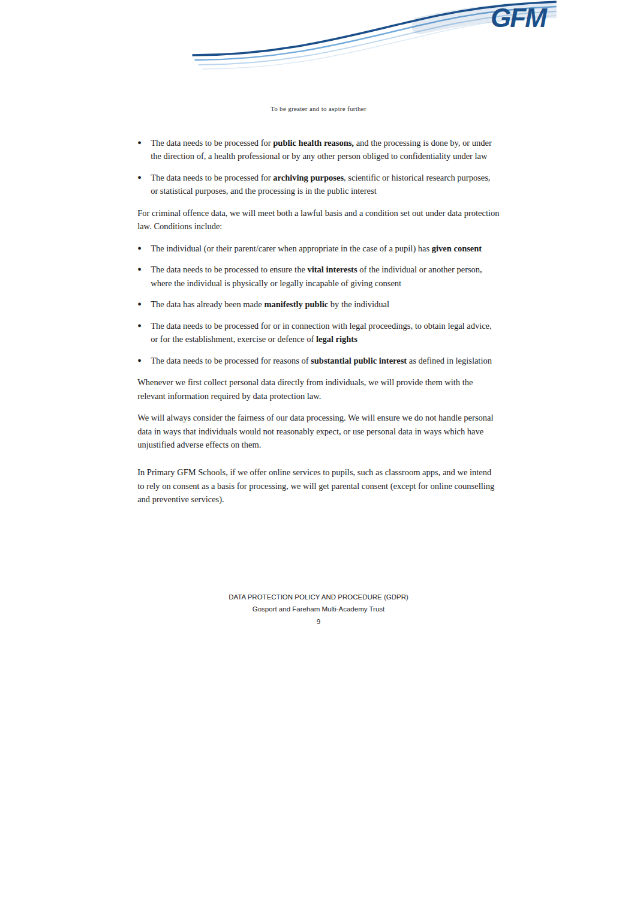GFM
To be greater and to aspire further
The data needs to be processed for public health reasons, and the processing is done by, or under the direction of, a health professional or by any other person obliged to confidentiality under law
The data needs to be processed for archiving purposes, scientific or historical research purposes, or statistical purposes, and the processing is in the public interest
For criminal offence data, we will meet both a lawful basis and a condition set out under data protection law. Conditions include:
The individual (or their parent/carer when appropriate in the case of a pupil) has given consent
The data needs to be processed to ensure the vital interests of the individual or another person, where the individual is physically or legally incapable of giving consent
The data has already been made manifestly public by the individual
The data needs to be processed for or in connection with legal proceedings, to obtain legal advice, or for the establishment, exercise or defence of legal rights
The data needs to be processed for reasons of substantial public interest as defined in legislation
Whenever we first collect personal data directly from individuals, we will provide them with the relevant information required by data protection law.
We will always consider the fairness of our data processing. We will ensure we do not handle personal data in ways that individuals would not reasonably expect, or use personal data in ways which have unjustified adverse effects on them.
In Primary GFM Schools, if we offer online services to pupils, such as classroom apps, and we intend to rely on consent as a basis for processing, we will get parental consent (except for online counselling and preventive services).
DATA PROTECTION POLICY AND PROCEDURE (GDPR)
Gosport and Fareham Multi-Academy Trust
9